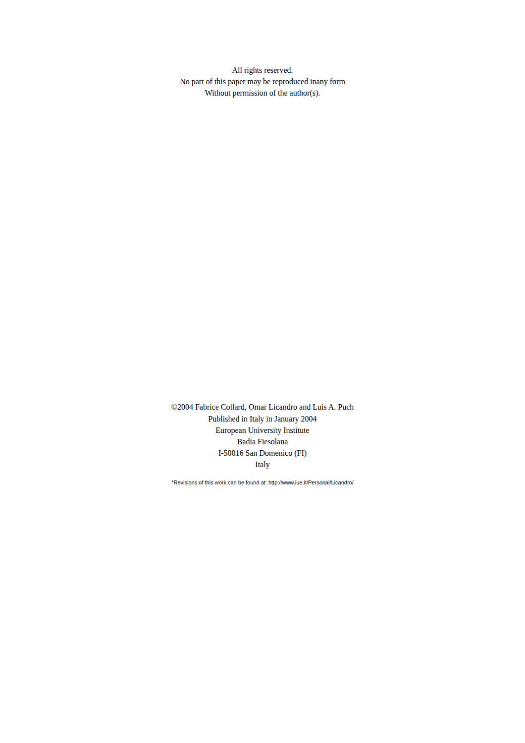All rights reserved.
No part of this paper may be reproduced inany form
Without permission of the author(s).
©2004 Fabrice Collard, Omar Licandro and Luis A. Puch
Published in Italy in January 2004
European University Institute
Badia Fiesolana
I-50016 San Domenico (FI)
Italy
*Revisions of this work can be found at: http://www.iue.it/Personal/Licandro/